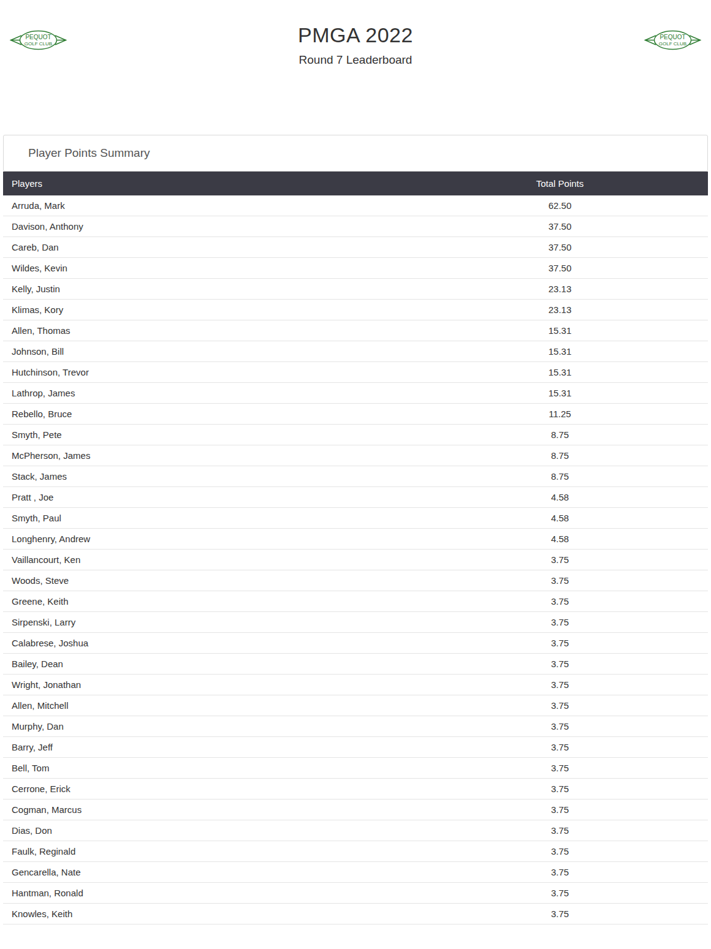PEQUOT GOLF CLUB
PMGA 2022
Round 7 Leaderboard
PEQUOT GOLF CLUB
Player Points Summary
| Players | Total Points |
| --- | --- |
| Arruda, Mark | 62.50 |
| Davison, Anthony | 37.50 |
| Careb, Dan | 37.50 |
| Wildes, Kevin | 37.50 |
| Kelly, Justin | 23.13 |
| Klimas, Kory | 23.13 |
| Allen, Thomas | 15.31 |
| Johnson, Bill | 15.31 |
| Hutchinson, Trevor | 15.31 |
| Lathrop, James | 15.31 |
| Rebello, Bruce | 11.25 |
| Smyth, Pete | 8.75 |
| McPherson, James | 8.75 |
| Stack, James | 8.75 |
| Pratt , Joe | 4.58 |
| Smyth, Paul | 4.58 |
| Longhenry, Andrew | 4.58 |
| Vaillancourt, Ken | 3.75 |
| Woods, Steve | 3.75 |
| Greene, Keith | 3.75 |
| Sirpenski, Larry | 3.75 |
| Calabrese, Joshua | 3.75 |
| Bailey, Dean | 3.75 |
| Wright, Jonathan | 3.75 |
| Allen, Mitchell | 3.75 |
| Murphy, Dan | 3.75 |
| Barry, Jeff | 3.75 |
| Bell, Tom | 3.75 |
| Cerrone, Erick | 3.75 |
| Cogman, Marcus | 3.75 |
| Dias, Don | 3.75 |
| Faulk, Reginald | 3.75 |
| Gencarella, Nate | 3.75 |
| Hantman, Ronald | 3.75 |
| Knowles, Keith | 3.75 |